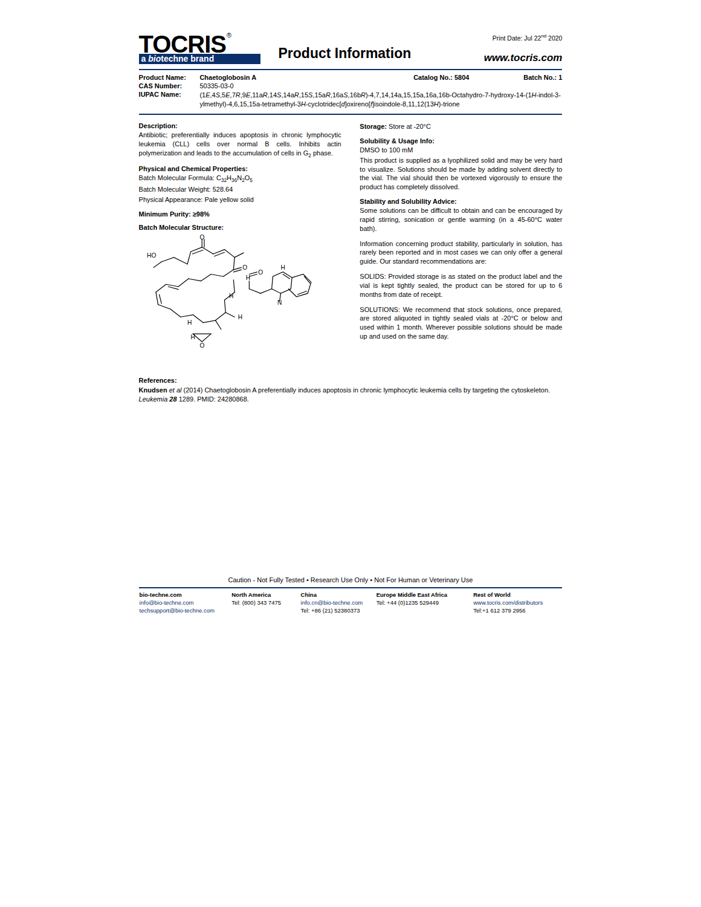TOCRIS®
a bio techne brand
Product Information
Print Date: Jul 22nd 2020
www.tocris.com
| Product Name: | Chaetoglobosin A | Catalog No.: 5804 | Batch No.: 1 |
| CAS Number: | 50335-03-0 |
| IUPAC Name: | (1 E ,4 S ,5 E ,7 R ,9 E ,11a R ,14 S ,14a R ,15 S ,15a R ,16a S ,16b R )-4,7,14,14a,15,15a,16a,16b-Octahydro-7-hydroxy-14-(1 H -indol-3-ylmethyl)-4,6,15,15a-tetramethyl-3 H -cyclotridec[ d ]oxireno[ f ]isoindole-8,11,12(13 H )-trione |
Description:
Antibiotic; preferentially induces apoptosis in chronic lymphocytic leukemia (CLL) cells over normal B cells. Inhibits actin polymerization and leads to the accumulation of cells in G2 phase.
Physical and Chemical Properties:
Batch Molecular Formula: C32H36N2O5
Batch Molecular Weight: 528.64
Physical Appearance: Pale yellow solid
Minimum Purity: ≥98%
Batch Molecular Structure:
HO O O O H N H O H H H H
Storage: Store at -20°C
Solubility & Usage Info:
DMSO to 100 mM
This product is supplied as a lyophilized solid and may be very hard to visualize. Solutions should be made by adding solvent directly to the vial. The vial should then be vortexed vigorously to ensure the product has completely dissolved.
Stability and Solubility Advice:
Some solutions can be difficult to obtain and can be encouraged by rapid stirring, sonication or gentle warming (in a 45-60°C water bath).
Information concerning product stability, particularly in solution, has rarely been reported and in most cases we can only offer a general guide. Our standard recommendations are:
SOLIDS: Provided storage is as stated on the product label and the vial is kept tightly sealed, the product can be stored for up to 6 months from date of receipt.
SOLUTIONS: We recommend that stock solutions, once prepared, are stored aliquoted in tightly sealed vials at -20°C or below and used within 1 month. Wherever possible solutions should be made up and used on the same day.
References:
Knudsen et al (2014) Chaetoglobosin A preferentially induces apoptosis in chronic lymphocytic leukemia cells by targeting the cytoskeleton. Leukemia 28 1289. PMID: 24280868.
Caution - Not Fully Tested • Research Use Only • Not For Human or Veterinary Use
| bio-techne.com info@bio-techne.com techsupport@bio-techne.com | North America Tel: (800) 343 7475 | China info.cn@bio-techne.com Tel: +86 (21) 52380373 | Europe Middle East Africa Tel: +44 (0)1235 529449 | Rest of World www.tocris.com/distributors Tel:+1 612 379 2956 |